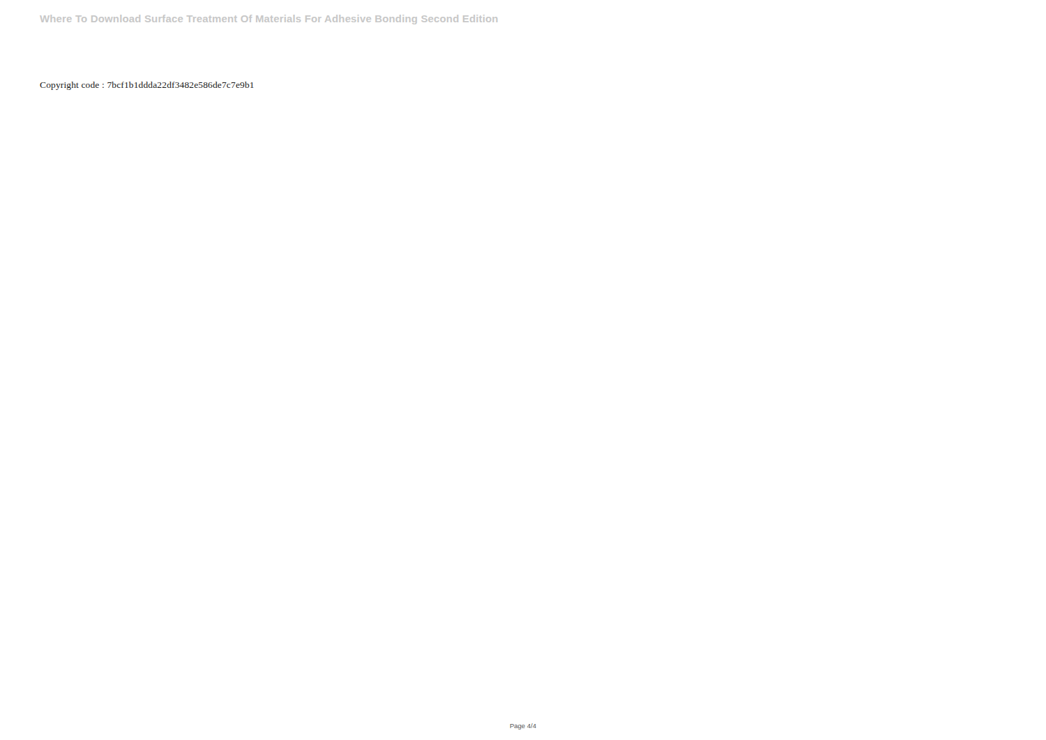Where To Download Surface Treatment Of Materials For Adhesive Bonding Second Edition
Copyright code : 7bcf1b1ddda22df3482e586de7c7e9b1
Page 4/4